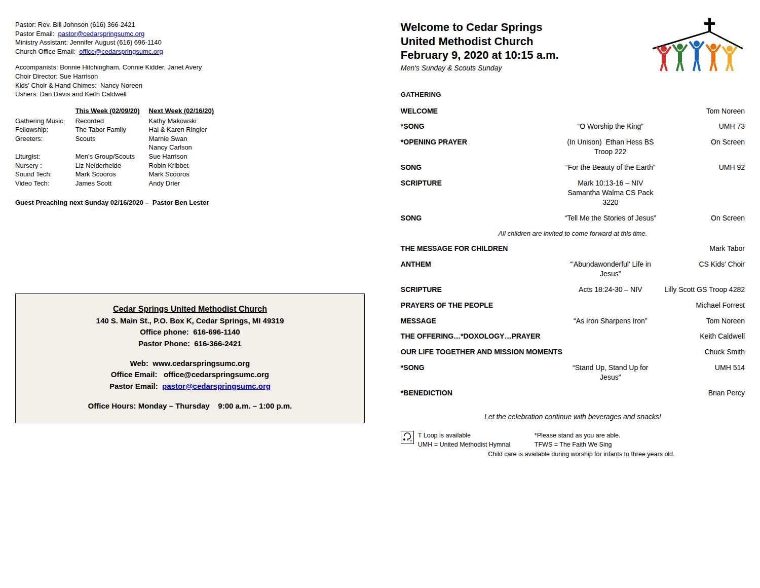Pastor: Rev. Bill Johnson (616) 366-2421
Pastor Email: pastor@cedarspringsumc.org
Ministry Assistant: Jennifer August (616) 696-1140
Church Office Email: office@cedarspringsumc.org
Accompanists: Bonnie Hitchingham, Connie Kidder, Janet Avery
Choir Director: Sue Harrison
Kids' Choir & Hand Chimes: Nancy Noreen
Ushers: Dan Davis and Keith Caldwell
| | This Week (02/09/20) | Next Week (02/16/20) |
| --- | --- | --- |
| Gathering Music | Recorded | Kathy Makowski |
| Fellowship: | The Tabor Family | Hal & Karen Ringler |
| Greeters: | Scouts | Marnie Swan |
| | | Nancy Carlson |
| Liturgist: | Men's Group/Scouts | Sue Harrison |
| Nursery : | Liz Neiderheide | Robin Kribbet |
| Sound Tech: | Mark Scooros | Mark Scooros |
| Video Tech: | James Scott | Andy Drier |
Guest Preaching next Sunday 02/16/2020 – Pastor Ben Lester
Cedar Springs United Methodist Church
140 S. Main St., P.O. Box K, Cedar Springs, MI 49319
Office phone: 616-696-1140
Pastor Phone: 616-366-2421
Web: www.cedarspringsumc.org
Office Email: office@cedarspringsumc.org
Pastor Email: pastor@cedarspringsumc.org
Office Hours: Monday – Thursday 9:00 a.m. – 1:00 p.m.
Welcome to Cedar Springs
United Methodist Church
February 9, 2020 at 10:15 a.m.
Men's Sunday & Scouts Sunday
GATHERING
| WELCOME | | Tom Noreen |
| *SONG | “O Worship the King” | UMH 73 |
| *OPENING PRAYER | (In Unison) Ethan Hess BS Troop 222 | On Screen |
| SONG | “For the Beauty of the Earth” | UMH 92 |
| SCRIPTURE | Mark 10:13-16 – NIV Samantha Walma CS Pack 3220 | |
| SONG | “Tell Me the Stories of Jesus” | On Screen |
| All children are invited to come forward at this time. |
| THE MESSAGE FOR CHILDREN | | Mark Tabor |
| ANTHEM | “'Abundawonderful' Life in Jesus” | CS Kids' Choir |
| SCRIPTURE | Acts 18:24-30 – NIV | Lilly Scott GS Troop 4282 |
| PRAYERS OF THE PEOPLE | | Michael Forrest |
| MESSAGE | “As Iron Sharpens Iron” | Tom Noreen |
| THE OFFERING…*DOXOLOGY…PRAYER | | Keith Caldwell |
| OUR LIFE TOGETHER AND MISSION MOMENTS | | Chuck Smith |
| *SONG | “Stand Up, Stand Up for Jesus” | UMH 514 |
| *BENEDICTION | | Brian Percy |
Let the celebration continue with beverages and snacks!
T
T Loop is available *Please stand as you are able.
UMH = United Methodist Hymnal TFWS = The Faith We Sing
Child care is available during worship for infants to three years old.